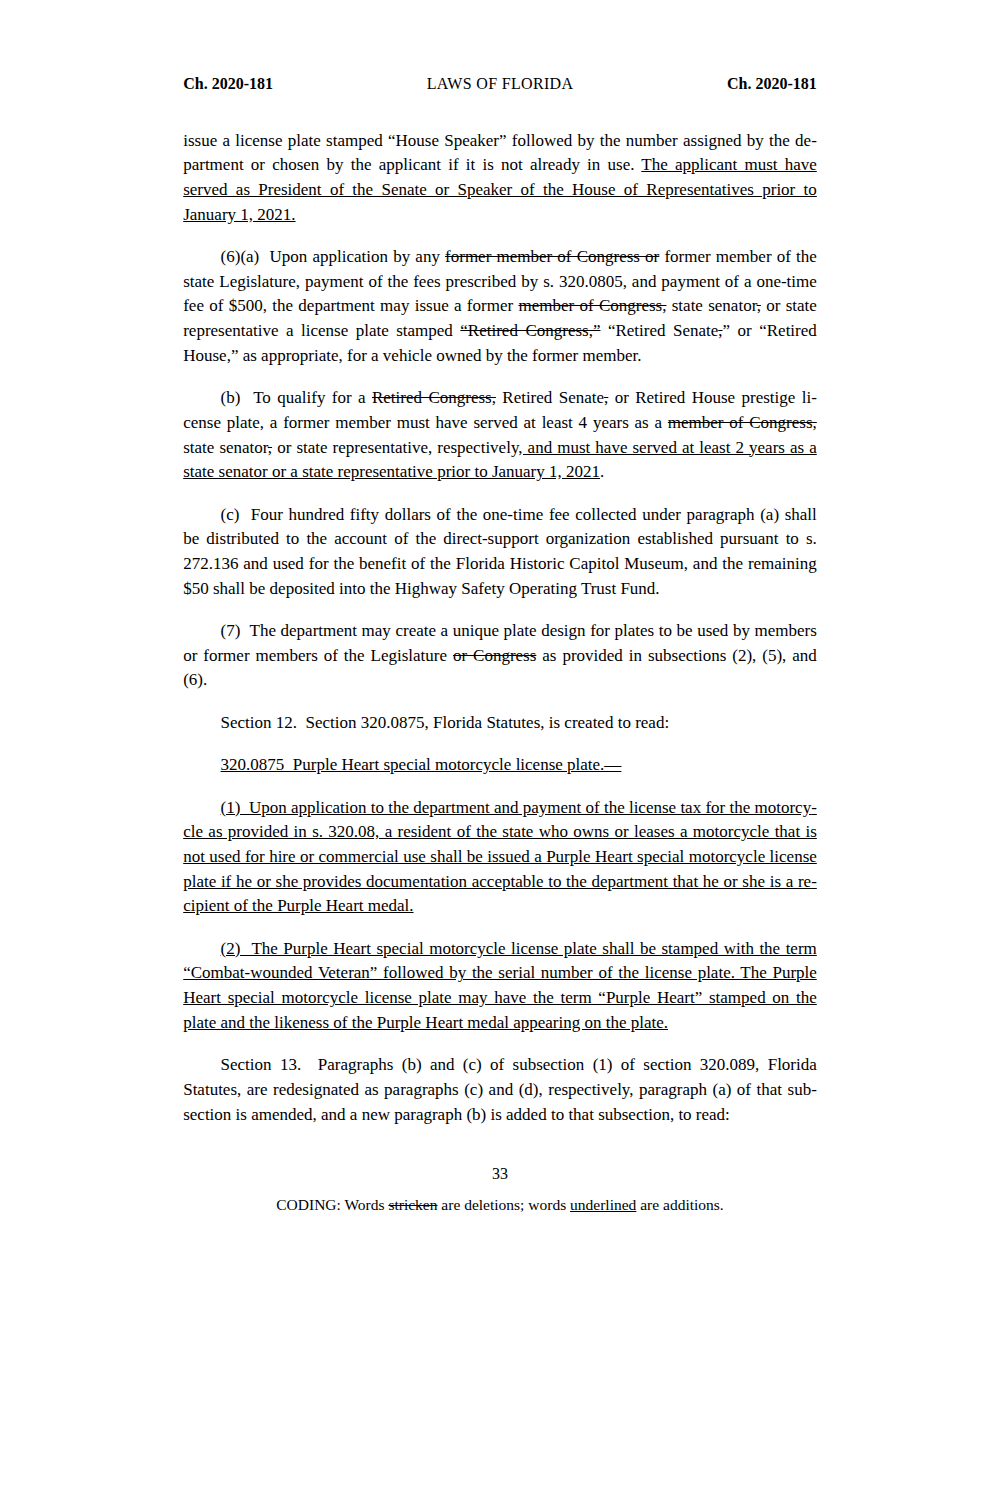Ch. 2020-181
LAWS OF FLORIDA
Ch. 2020-181
issue a license plate stamped “House Speaker” followed by the number assigned by the department or chosen by the applicant if it is not already in use. The applicant must have served as President of the Senate or Speaker of the House of Representatives prior to January 1, 2021.
(6)(a) Upon application by any former member of Congress or former member of the state Legislature, payment of the fees prescribed by s. 320.0805, and payment of a one-time fee of $500, the department may issue a former member of Congress, state senator, or state representative a license plate stamped “Retired Congress,” “Retired Senate,” or “Retired House,” as appropriate, for a vehicle owned by the former member.
(b) To qualify for a Retired Congress, Retired Senate, or Retired House prestige license plate, a former member must have served at least 4 years as a member of Congress, state senator, or state representative, respectively, and must have served at least 2 years as a state senator or a state representative prior to January 1, 2021.
(c) Four hundred fifty dollars of the one-time fee collected under paragraph (a) shall be distributed to the account of the direct-support organization established pursuant to s. 272.136 and used for the benefit of the Florida Historic Capitol Museum, and the remaining $50 shall be deposited into the Highway Safety Operating Trust Fund.
(7) The department may create a unique plate design for plates to be used by members or former members of the Legislature or Congress as provided in subsections (2), (5), and (6).
Section 12. Section 320.0875, Florida Statutes, is created to read:
320.0875 Purple Heart special motorcycle license plate.—
(1) Upon application to the department and payment of the license tax for the motorcycle as provided in s. 320.08, a resident of the state who owns or leases a motorcycle that is not used for hire or commercial use shall be issued a Purple Heart special motorcycle license plate if he or she provides documentation acceptable to the department that he or she is a recipient of the Purple Heart medal.
(2) The Purple Heart special motorcycle license plate shall be stamped with the term “Combat-wounded Veteran” followed by the serial number of the license plate. The Purple Heart special motorcycle license plate may have the term “Purple Heart” stamped on the plate and the likeness of the Purple Heart medal appearing on the plate.
Section 13. Paragraphs (b) and (c) of subsection (1) of section 320.089, Florida Statutes, are redesignated as paragraphs (c) and (d), respectively, paragraph (a) of that subsection is amended, and a new paragraph (b) is added to that subsection, to read:
33
CODING: Words stricken are deletions; words underlined are additions.